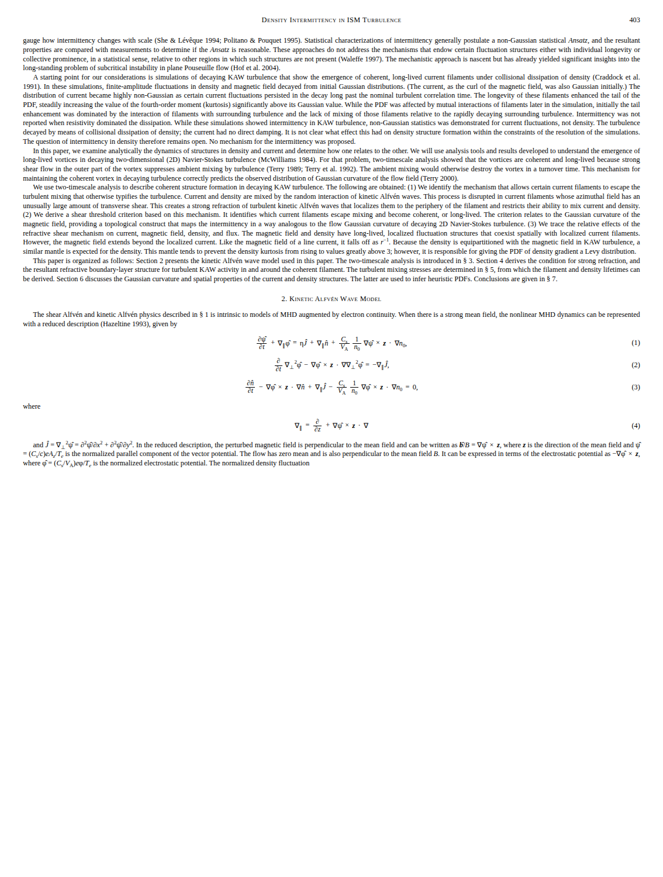Density Intermittency in ISM Turbulence 403
gauge how intermittency changes with scale (She & Lévêque 1994; Politano & Pouquet 1995). Statistical characterizations of intermittency generally postulate a non-Gaussian statistical Ansatz, and the resultant properties are compared with measurements to determine if the Ansatz is reasonable. These approaches do not address the mechanisms that endow certain fluctuation structures either with individual longevity or collective prominence, in a statistical sense, relative to other regions in which such structures are not present (Waleffe 1997). The mechanistic approach is nascent but has already yielded significant insights into the long-standing problem of subcritical instability in plane Pouseuille flow (Hof et al. 2004).
A starting point for our considerations is simulations of decaying KAW turbulence that show the emergence of coherent, long-lived current filaments under collisional dissipation of density (Craddock et al. 1991). In these simulations, finite-amplitude fluctuations in density and magnetic field decayed from initial Gaussian distributions. (The current, as the curl of the magnetic field, was also Gaussian initially.) The distribution of current became highly non-Gaussian as certain current fluctuations persisted in the decay long past the nominal turbulent correlation time. The longevity of these filaments enhanced the tail of the PDF, steadily increasing the value of the fourth-order moment (kurtosis) significantly above its Gaussian value. While the PDF was affected by mutual interactions of filaments later in the simulation, initially the tail enhancement was dominated by the interaction of filaments with surrounding turbulence and the lack of mixing of those filaments relative to the rapidly decaying surrounding turbulence. Intermittency was not reported when resistivity dominated the dissipation. While these simulations showed intermittency in KAW turbulence, non-Gaussian statistics was demonstrated for current fluctuations, not density. The turbulence decayed by means of collisional dissipation of density; the current had no direct damping. It is not clear what effect this had on density structure formation within the constraints of the resolution of the simulations. The question of intermittency in density therefore remains open. No mechanism for the intermittency was proposed.
In this paper, we examine analytically the dynamics of structures in density and current and determine how one relates to the other. We will use analysis tools and results developed to understand the emergence of long-lived vortices in decaying two-dimensional (2D) Navier-Stokes turbulence (McWilliams 1984). For that problem, two-timescale analysis showed that the vortices are coherent and long-lived because strong shear flow in the outer part of the vortex suppresses ambient mixing by turbulence (Terry 1989; Terry et al. 1992). The ambient mixing would otherwise destroy the vortex in a turnover time. This mechanism for maintaining the coherent vortex in decaying turbulence correctly predicts the observed distribution of Gaussian curvature of the flow field (Terry 2000).
We use two-timescale analysis to describe coherent structure formation in decaying KAW turbulence. The following are obtained: (1) We identify the mechanism that allows certain current filaments to escape the turbulent mixing that otherwise typifies the turbulence. Current and density are mixed by the random interaction of kinetic Alfvén waves. This process is disrupted in current filaments whose azimuthal field has an unusually large amount of transverse shear. This creates a strong refraction of turbulent kinetic Alfvén waves that localizes them to the periphery of the filament and restricts their ability to mix current and density. (2) We derive a shear threshold criterion based on this mechanism. It identifies which current filaments escape mixing and become coherent, or long-lived. The criterion relates to the Gaussian curvature of the magnetic field, providing a topological construct that maps the intermittency in a way analogous to the flow Gaussian curvature of decaying 2D Navier-Stokes turbulence. (3) We trace the relative effects of the refractive shear mechanism on current, magnetic field, density, and flux. The magnetic field and density have long-lived, localized fluctuation structures that coexist spatially with localized current filaments. However, the magnetic field extends beyond the localized current. Like the magnetic field of a line current, it falls off as r−1. Because the density is equipartitioned with the magnetic field in KAW turbulence, a similar mantle is expected for the density. This mantle tends to prevent the density kurtosis from rising to values greatly above 3; however, it is responsible for giving the PDF of density gradient a Levy distribution.
This paper is organized as follows: Section 2 presents the kinetic Alfvén wave model used in this paper. The two-timescale analysis is introduced in § 3. Section 4 derives the condition for strong refraction, and the resultant refractive boundary-layer structure for turbulent KAW activity in and around the coherent filament. The turbulent mixing stresses are determined in § 5, from which the filament and density lifetimes can be derived. Section 6 discusses the Gaussian curvature and spatial properties of the current and density structures. The latter are used to infer heuristic PDFs. Conclusions are given in § 7.
2. Kinetic Alfvén Wave Model
The shear Alfvén and kinetic Alfvén physics described in § 1 is intrinsic to models of MHD augmented by electron continuity. When there is a strong mean field, the nonlinear MHD dynamics can be represented with a reduced description (Hazeltine 1993), given by
∂ψ̂∂t + ∇∥φ̂ = ηĴ + ∇∥n̂ + Cs VA 1 n0 ∇ψ̂ × z · ∇n0, (1)
∂∂t ∇⊥2φ̂ − ∇φ̂ × z · ∇∇⊥2φ̂ = −∇∥Ĵ, (2)
∂n̂∂t − ∇φ̂ × z · ∇n̂ + ∇∥Ĵ − Cs VA 1 n0 ∇φ̂ × z · ∇n0 = 0, (3)
where
∇∥ = ∂∂z + ∇ψ̂ × z · ∇ (4)
and Ĵ = ∇⊥2ψ̂ = ∂2ψ̂/∂x2 + ∂2ψ̂/∂y2. In the reduced description, the perturbed magnetic field is perpendicular to the mean field and can be written as b̂/B = ∇ψ̂ × z, where z is the direction of the mean field and ψ̂ = (Cs/c)eAz/Te is the normalized parallel component of the vector potential. The flow has zero mean and is also perpendicular to the mean field B. It can be expressed in terms of the electrostatic potential as −∇φ̂ × z, where φ̂ = (Cs/VA)eφ/Te is the normalized electrostatic potential. The normalized density fluctuation